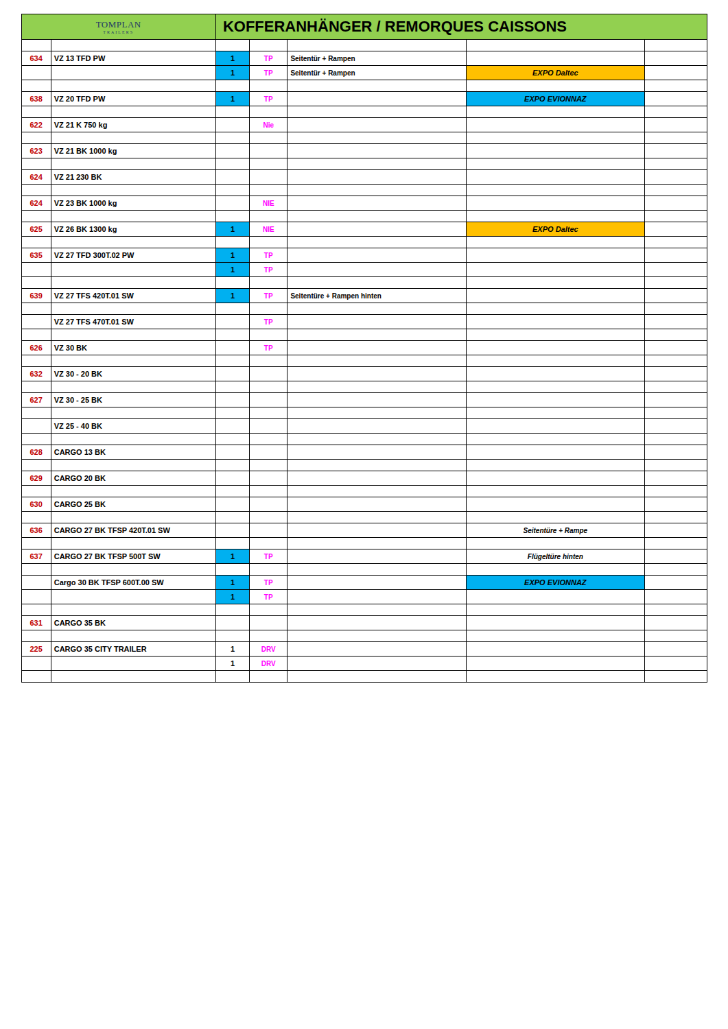| TOMPLAN TRAILERS | KOFFERANHÄNGER / REMORQUES CAISSONS |
| 634 | VZ 13 TFD PW | 1 | TP | Seitentür + Rampen | | |
| | | 1 | TP | Seitentür + Rampen | EXPO Daltec | |
| 638 | VZ 20 TFD PW | 1 | TP | | EXPO EVIONNAZ | |
| 622 | VZ 21 K 750 kg | | Nie | | | |
| 623 | VZ 21 BK 1000 kg | | | | | |
| 624 | VZ 21 230 BK | | | | | |
| 624 | VZ 23 BK 1000 kg | | NIE | | | |
| 625 | VZ 26 BK 1300 kg | 1 | NIE | | EXPO Daltec | |
| 635 | VZ 27 TFD 300T.02 PW | 1 | TP | | | |
| | | 1 | TP | | | |
| 639 | VZ 27 TFS 420T.01 SW | 1 | TP | Seitentüre + Rampen hinten | | |
| | VZ 27 TFS 470T.01 SW | | TP | | | |
| 626 | VZ 30 BK | | TP | | | |
| 632 | VZ 30 - 20 BK | | | | | |
| 627 | VZ 30 - 25 BK | | | | | |
| | VZ 25 - 40 BK | | | | | |
| 628 | CARGO 13 BK | | | | | |
| 629 | CARGO 20 BK | | | | | |
| 630 | CARGO 25 BK | | | | | |
| 636 | CARGO 27 BK TFSP 420T.01 SW | | | | Seitentüre + Rampe | |
| 637 | CARGO 27 BK TFSP 500T SW | 1 | TP | | Flügeltüre hinten | |
| | Cargo 30 BK TFSP 600T.00 SW | 1 | TP | | EXPO EVIONNAZ | |
| | | 1 | TP | | | |
| 631 | CARGO 35 BK | | | | | |
| 225 | CARGO 35 CITY TRAILER | 1 | DRV | | | |
| | | 1 | DRV | | | |